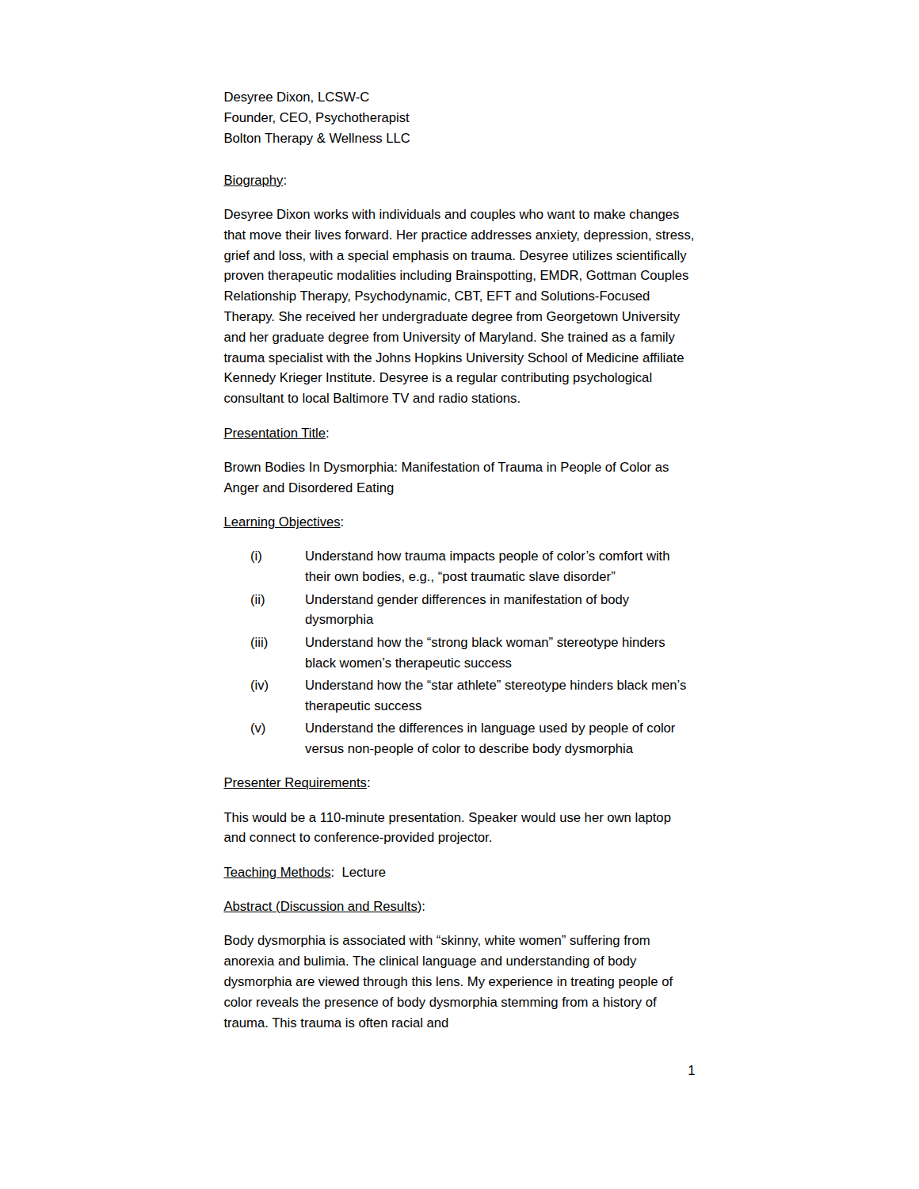Desyree Dixon, LCSW-C
Founder, CEO, Psychotherapist
Bolton Therapy & Wellness LLC
Biography
:
Desyree Dixon works with individuals and couples who want to make changes that move their lives forward. Her practice addresses anxiety, depression, stress, grief and loss, with a special emphasis on trauma. Desyree utilizes scientifically proven therapeutic modalities including Brainspotting, EMDR, Gottman Couples Relationship Therapy, Psychodynamic, CBT, EFT and Solutions-Focused Therapy. She received her undergraduate degree from Georgetown University and her graduate degree from University of Maryland. She trained as a family trauma specialist with the Johns Hopkins University School of Medicine affiliate Kennedy Krieger Institute. Desyree is a regular contributing psychological consultant to local Baltimore TV and radio stations.
Presentation Title
:
Brown Bodies In Dysmorphia: Manifestation of Trauma in People of Color as Anger and Disordered Eating
Learning Objectives
:
(i) Understand how trauma impacts people of color’s comfort with their own bodies, e.g., “post traumatic slave disorder”
(ii) Understand gender differences in manifestation of body dysmorphia
(iii) Understand how the “strong black woman” stereotype hinders black women’s therapeutic success
(iv) Understand how the “star athlete” stereotype hinders black men’s therapeutic success
(v) Understand the differences in language used by people of color versus non-people of color to describe body dysmorphia
Presenter Requirements
:
This would be a 110-minute presentation. Speaker would use her own laptop and connect to conference-provided projector.
Teaching Methods: Lecture
Abstract (Discussion and Results):
Body dysmorphia is associated with “skinny, white women” suffering from anorexia and bulimia. The clinical language and understanding of body dysmorphia are viewed through this lens. My experience in treating people of color reveals the presence of body dysmorphia stemming from a history of trauma. This trauma is often racial and
1